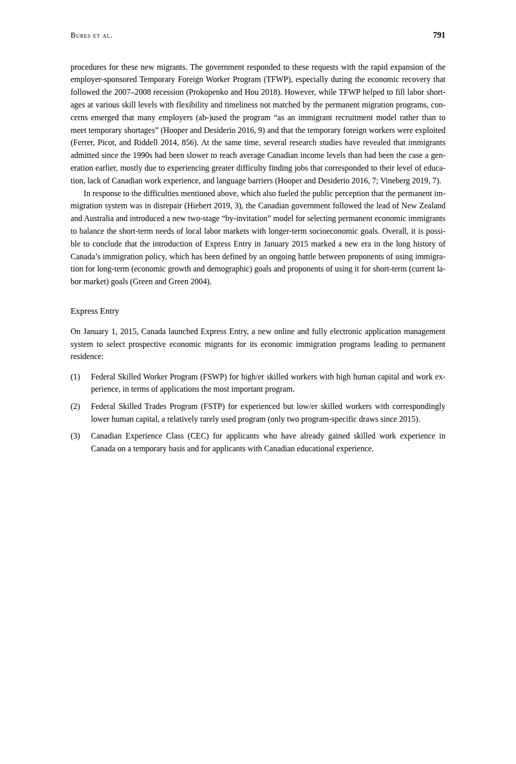Bures et al. 791
procedures for these new migrants. The government responded to these requests with the rapid expansion of the employer-sponsored Temporary Foreign Worker Program (TFWP), especially during the economic recovery that followed the 2007–2008 recession (Prokopenko and Hou 2018). However, while TFWP helped to fill labor shortages at various skill levels with flexibility and timeliness not matched by the permanent migration programs, concerns emerged that many employers (ab-)used the program “as an immigrant recruitment model rather than to meet temporary shortages” (Hooper and Desiderio 2016, 9) and that the temporary foreign workers were exploited (Ferrer, Picot, and Riddell 2014, 856). At the same time, several research studies have revealed that immigrants admitted since the 1990s had been slower to reach average Canadian income levels than had been the case a generation earlier, mostly due to experiencing greater difficulty finding jobs that corresponded to their level of education, lack of Canadian work experience, and language barriers (Hooper and Desiderio 2016, 7; Vineberg 2019, 7).
In response to the difficulties mentioned above, which also fueled the public perception that the permanent immigration system was in disrepair (Hiebert 2019, 3), the Canadian government followed the lead of New Zealand and Australia and introduced a new two-stage “by-invitation” model for selecting permanent economic immigrants to balance the short-term needs of local labor markets with longer-term socioeconomic goals. Overall, it is possible to conclude that the introduction of Express Entry in January 2015 marked a new era in the long history of Canada’s immigration policy, which has been defined by an ongoing battle between proponents of using immigration for long-term (economic growth and demographic) goals and proponents of using it for short-term (current labor market) goals (Green and Green 2004).
Express Entry
On January 1, 2015, Canada launched Express Entry, a new online and fully electronic application management system to select prospective economic migrants for its economic immigration programs leading to permanent residence:
(1) Federal Skilled Worker Program (FSWP) for high/er skilled workers with high human capital and work experience, in terms of applications the most important program.
(2) Federal Skilled Trades Program (FSTP) for experienced but low/er skilled workers with correspondingly lower human capital, a relatively rarely used program (only two program-specific draws since 2015).
(3) Canadian Experience Class (CEC) for applicants who have already gained skilled work experience in Canada on a temporary basis and for applicants with Canadian educational experience.